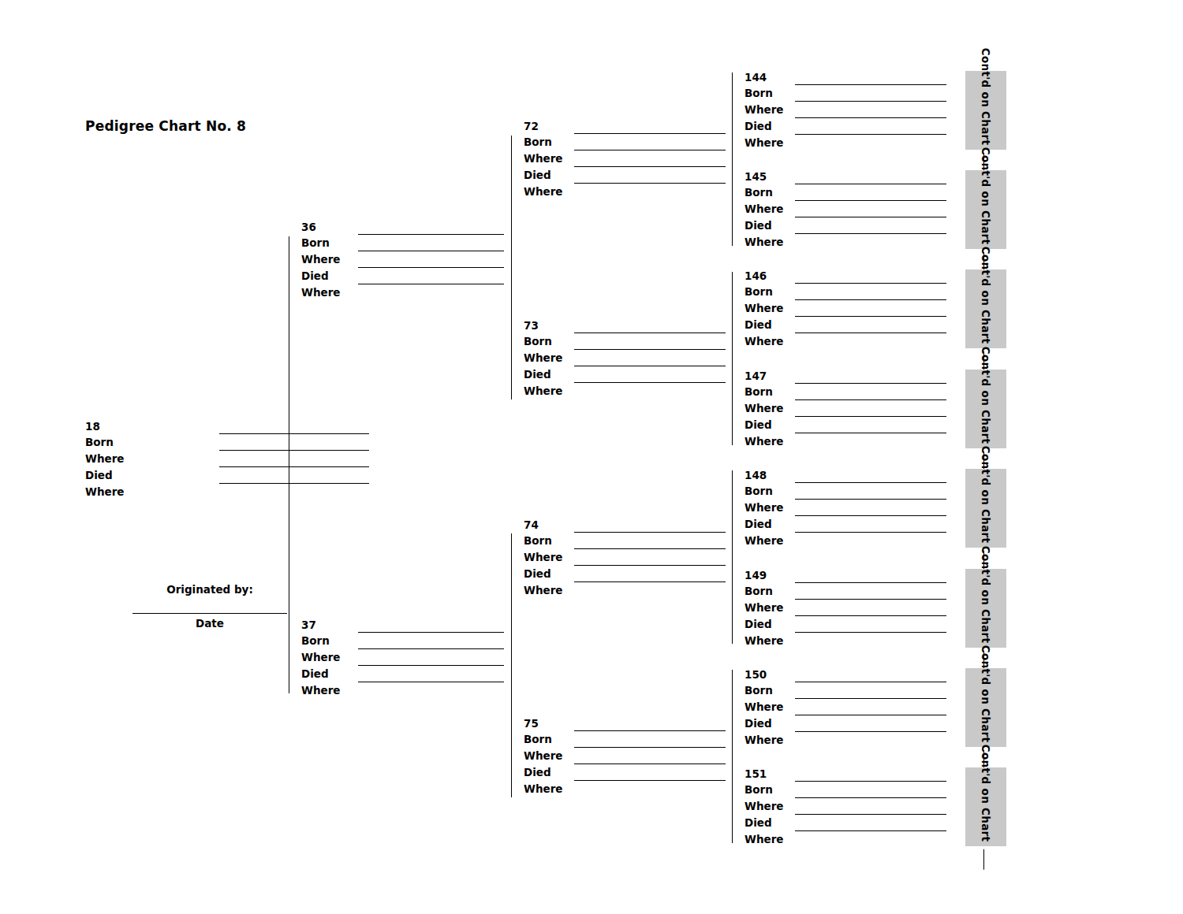Pedigree Chart No. 8
18 Born Where Died Where
36 Born Where Died Where
37 Born Where Died Where
72 Born Where Died Where
73 Born Where Died Where
74 Born Where Died Where
75 Born Where Died Where
144 Born Where Died Where
Cont'd on Chart
145 Born Where Died Where
Cont'd on Chart
146 Born Where Died Where
Cont'd on Chart
147 Born Where Died Where
Cont'd on Chart
148 Born Where Died Where
Cont'd on Chart
149 Born Where Died Where
Cont'd on Chart
150 Born Where Died Where
Cont'd on Chart
151 Born Where Died Where
Cont'd on Chart
Originated by:
Date